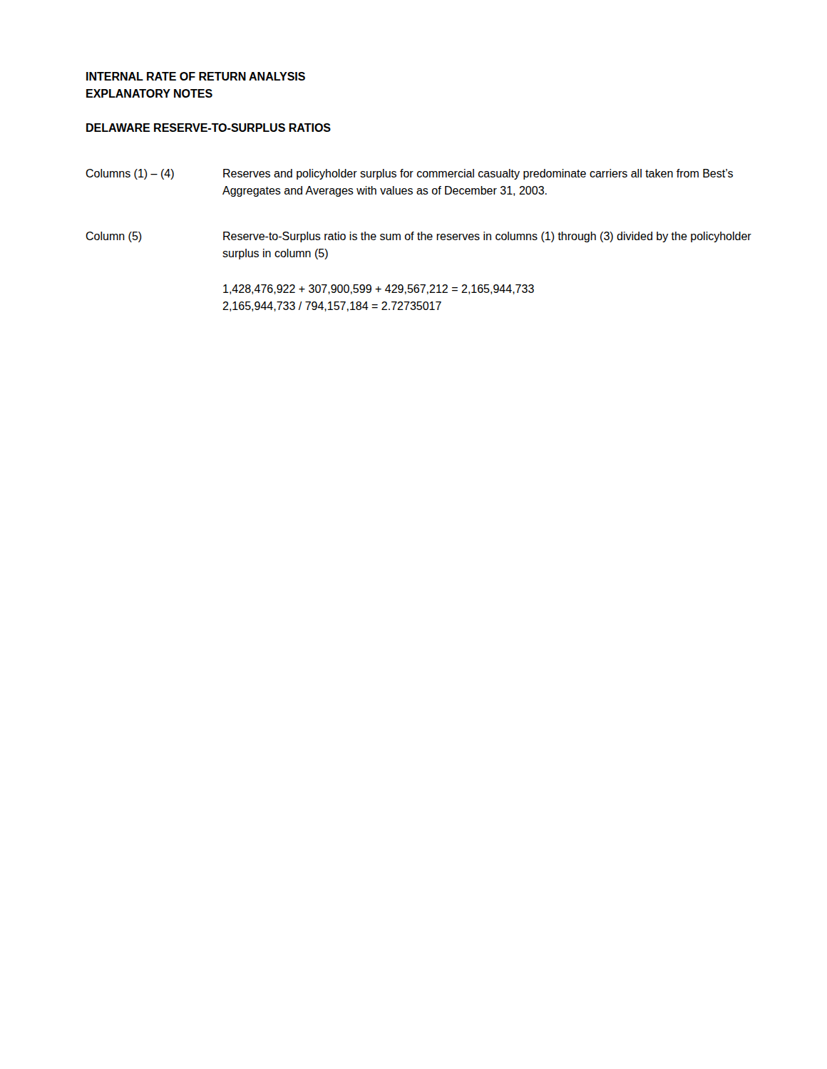INTERNAL RATE OF RETURN ANALYSIS
EXPLANATORY NOTES
DELAWARE RESERVE-TO-SURPLUS RATIOS
| Columns (1) – (4) | Reserves and policyholder surplus for commercial casualty predominate carriers all taken from Best’s Aggregates and Averages with values as of December 31, 2003. |
| Column (5) | Reserve-to-Surplus ratio is the sum of the reserves in columns (1) through (3) divided by the policyholder surplus in column (5) 1,428,476,922 + 307,900,599 + 429,567,212 = 2,165,944,733 2,165,944,733 / 794,157,184 = 2.72735017 |